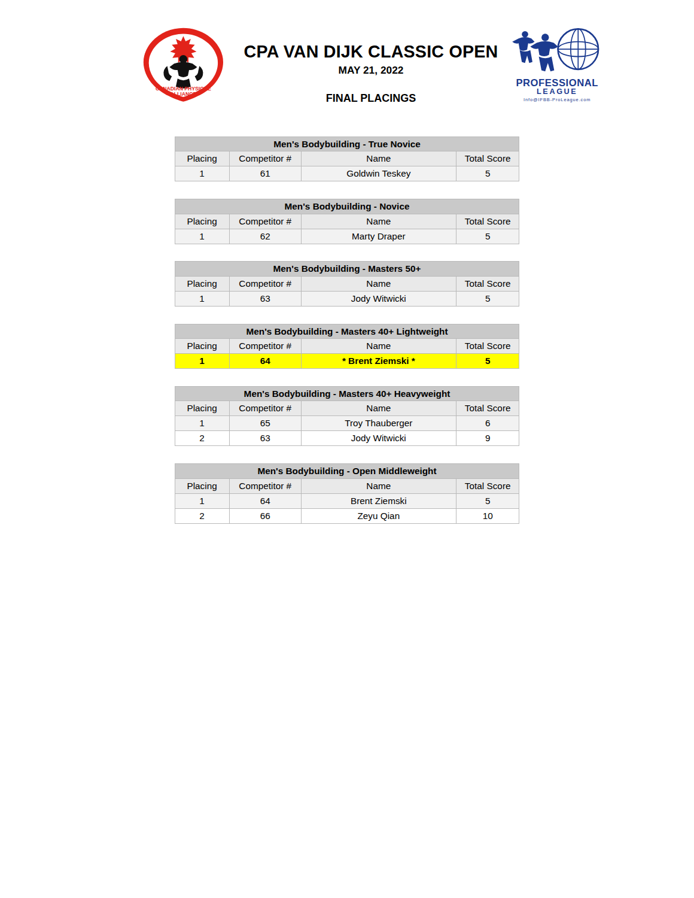CANADIAN PHYSIQUE ALLIANCE
CPA VAN DIJK CLASSIC OPEN
MAY 21, 2022
FINAL PLACINGS
PROFESSIONAL
LEAGUE
Info@IFBB-ProLeague.com
Men's Bodybuilding - True Novice
| Placing | Competitor # | Name | Total Score |
| --- | --- | --- | --- |
| 1 | 61 | Goldwin Teskey | 5 |
Men's Bodybuilding - Novice
| Placing | Competitor # | Name | Total Score |
| --- | --- | --- | --- |
| 1 | 62 | Marty Draper | 5 |
Men's Bodybuilding - Masters 50+
| Placing | Competitor # | Name | Total Score |
| --- | --- | --- | --- |
| 1 | 63 | Jody Witwicki | 5 |
Men's Bodybuilding - Masters 40+ Lightweight
| Placing | Competitor # | Name | Total Score |
| --- | --- | --- | --- |
| 1 | 64 | * Brent Ziemski * | 5 |
Men's Bodybuilding - Masters 40+ Heavyweight
| Placing | Competitor # | Name | Total Score |
| --- | --- | --- | --- |
| 1 | 65 | Troy Thauberger | 6 |
| 2 | 63 | Jody Witwicki | 9 |
Men's Bodybuilding - Open Middleweight
| Placing | Competitor # | Name | Total Score |
| --- | --- | --- | --- |
| 1 | 64 | Brent Ziemski | 5 |
| 2 | 66 | Zeyu Qian | 10 |